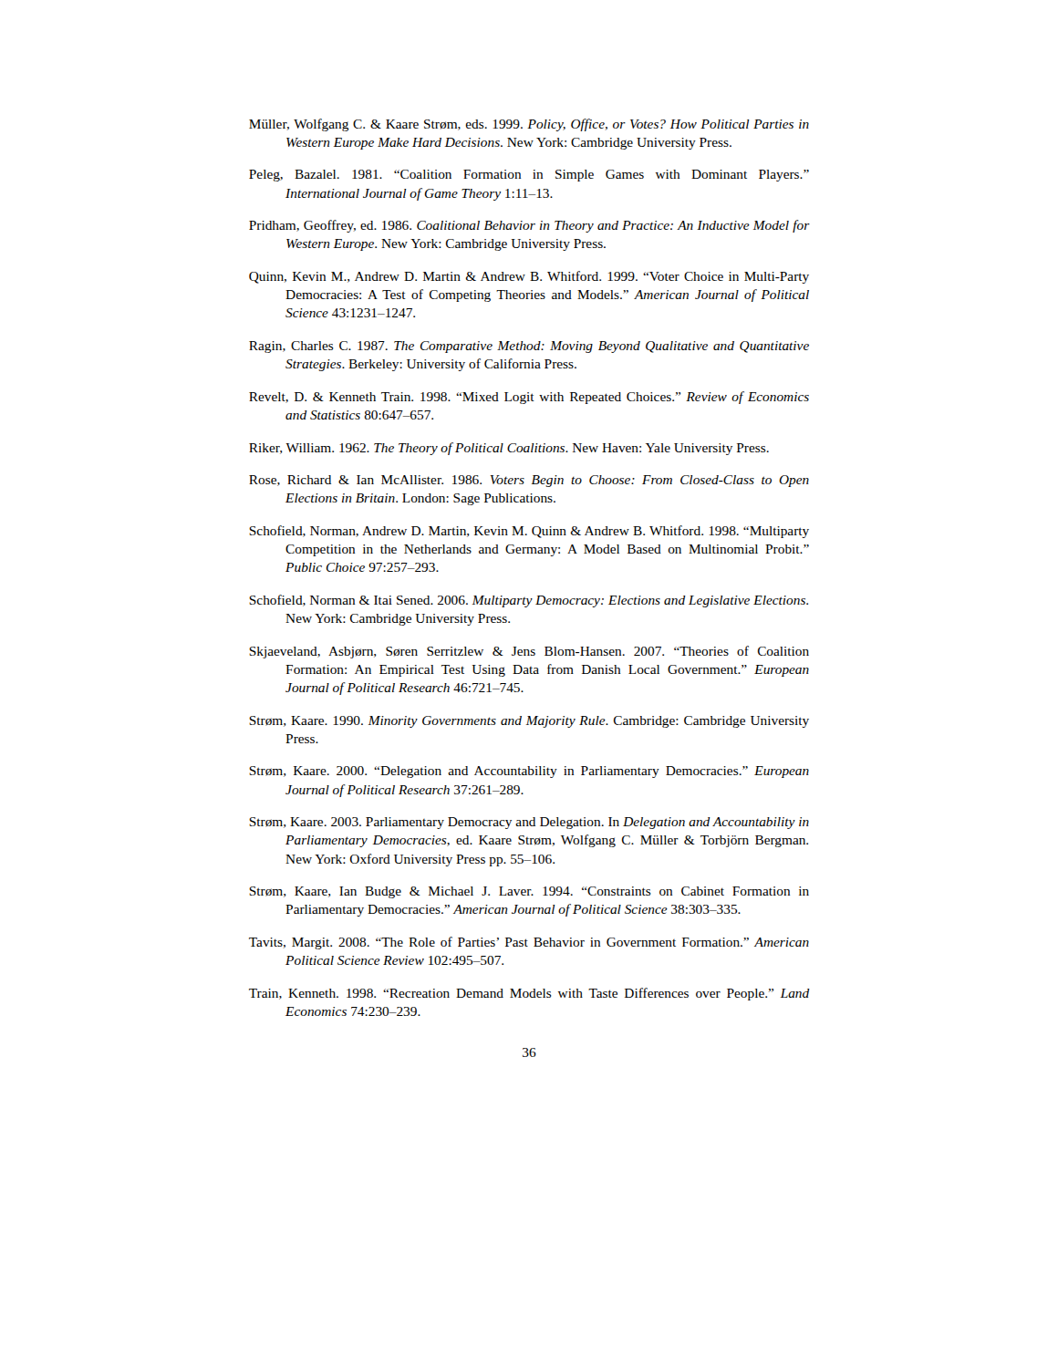Müller, Wolfgang C. & Kaare Strøm, eds. 1999. Policy, Office, or Votes? How Political Parties in Western Europe Make Hard Decisions. New York: Cambridge University Press.
Peleg, Bazalel. 1981. “Coalition Formation in Simple Games with Dominant Players.” International Journal of Game Theory 1:11–13.
Pridham, Geoffrey, ed. 1986. Coalitional Behavior in Theory and Practice: An Inductive Model for Western Europe. New York: Cambridge University Press.
Quinn, Kevin M., Andrew D. Martin & Andrew B. Whitford. 1999. “Voter Choice in Multi-Party Democracies: A Test of Competing Theories and Models.” American Journal of Political Science 43:1231–1247.
Ragin, Charles C. 1987. The Comparative Method: Moving Beyond Qualitative and Quantitative Strategies. Berkeley: University of California Press.
Revelt, D. & Kenneth Train. 1998. “Mixed Logit with Repeated Choices.” Review of Economics and Statistics 80:647–657.
Riker, William. 1962. The Theory of Political Coalitions. New Haven: Yale University Press.
Rose, Richard & Ian McAllister. 1986. Voters Begin to Choose: From Closed-Class to Open Elections in Britain. London: Sage Publications.
Schofield, Norman, Andrew D. Martin, Kevin M. Quinn & Andrew B. Whitford. 1998. “Multiparty Competition in the Netherlands and Germany: A Model Based on Multinomial Probit.” Public Choice 97:257–293.
Schofield, Norman & Itai Sened. 2006. Multiparty Democracy: Elections and Legislative Elections. New York: Cambridge University Press.
Skjaeveland, Asbjørn, Søren Serritzlew & Jens Blom-Hansen. 2007. “Theories of Coalition Formation: An Empirical Test Using Data from Danish Local Government.” European Journal of Political Research 46:721–745.
Strøm, Kaare. 1990. Minority Governments and Majority Rule. Cambridge: Cambridge University Press.
Strøm, Kaare. 2000. “Delegation and Accountability in Parliamentary Democracies.” European Journal of Political Research 37:261–289.
Strøm, Kaare. 2003. Parliamentary Democracy and Delegation. In Delegation and Accountability in Parliamentary Democracies, ed. Kaare Strøm, Wolfgang C. Müller & Torbjörn Bergman. New York: Oxford University Press pp. 55–106.
Strøm, Kaare, Ian Budge & Michael J. Laver. 1994. “Constraints on Cabinet Formation in Parliamentary Democracies.” American Journal of Political Science 38:303–335.
Tavits, Margit. 2008. “The Role of Parties’ Past Behavior in Government Formation.” American Political Science Review 102:495–507.
Train, Kenneth. 1998. “Recreation Demand Models with Taste Differences over People.” Land Economics 74:230–239.
36